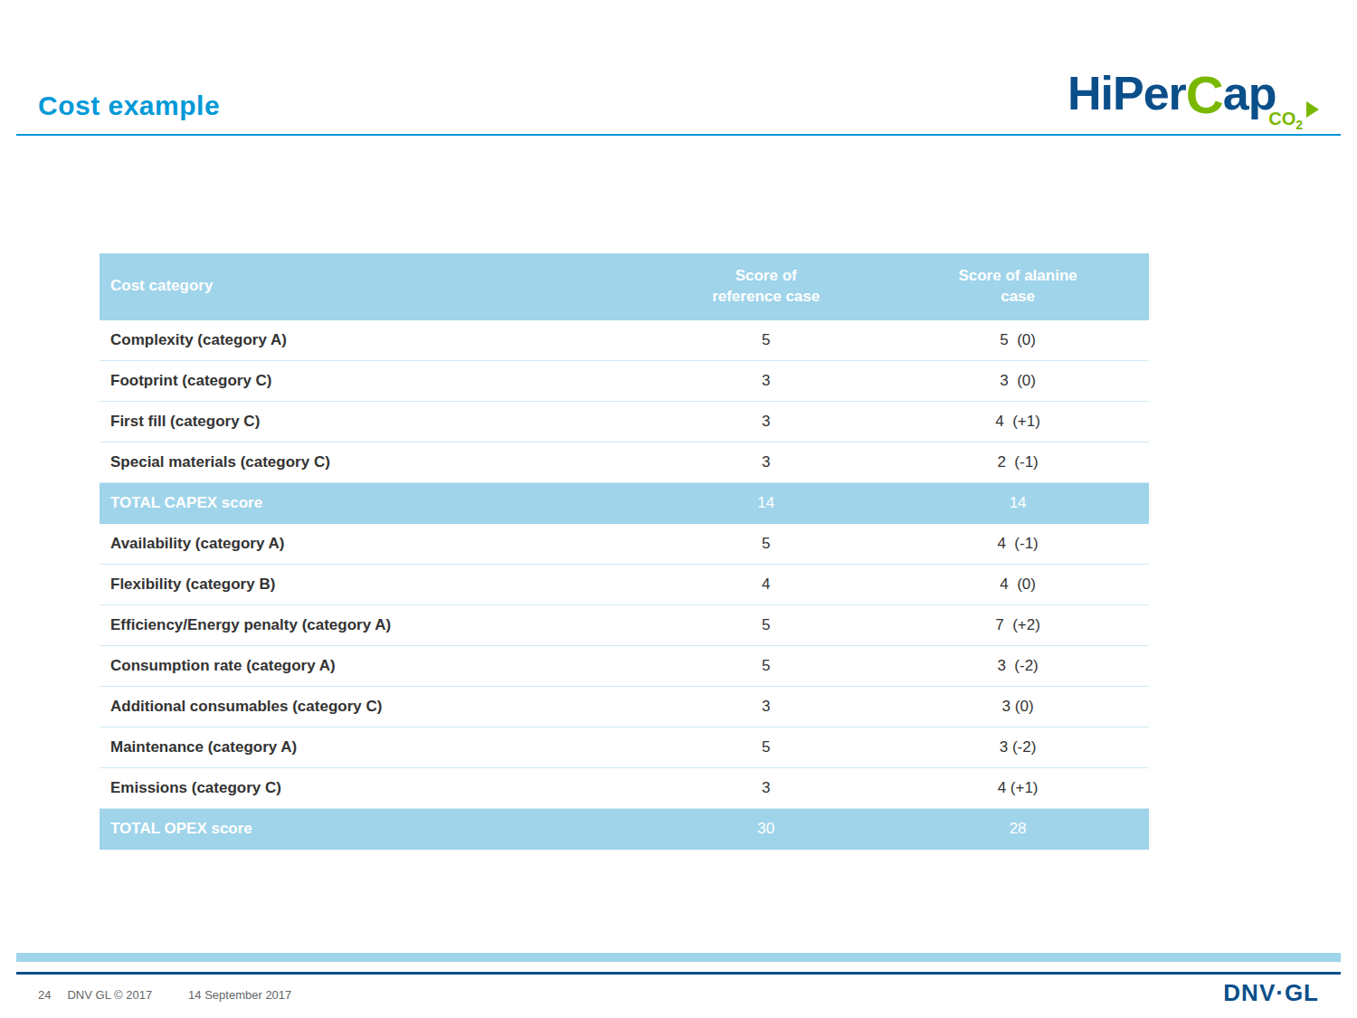Cost example
HiPer Cap
CO2
| Cost category | Score of reference case | Score of alanine case |
| --- | --- | --- |
| Complexity (category A) | 5 | 5 (0) |
| Footprint (category C) | 3 | 3 (0) |
| First fill (category C) | 3 | 4 (+1) |
| Special materials (category C) | 3 | 2 (-1) |
| TOTAL CAPEX score | 14 | 14 |
| Availability (category A) | 5 | 4 (-1) |
| Flexibility (category B) | 4 | 4 (0) |
| Efficiency/Energy penalty (category A) | 5 | 7 (+2) |
| Consumption rate (category A) | 5 | 3 (-2) |
| Additional consumables (category C) | 3 | 3 (0) |
| Maintenance (category A) | 5 | 3 (-2) |
| Emissions (category C) | 3 | 4 (+1) |
| TOTAL OPEX score | 30 | 28 |
24 DNV GL © 201714 September 2017
DNV·GL